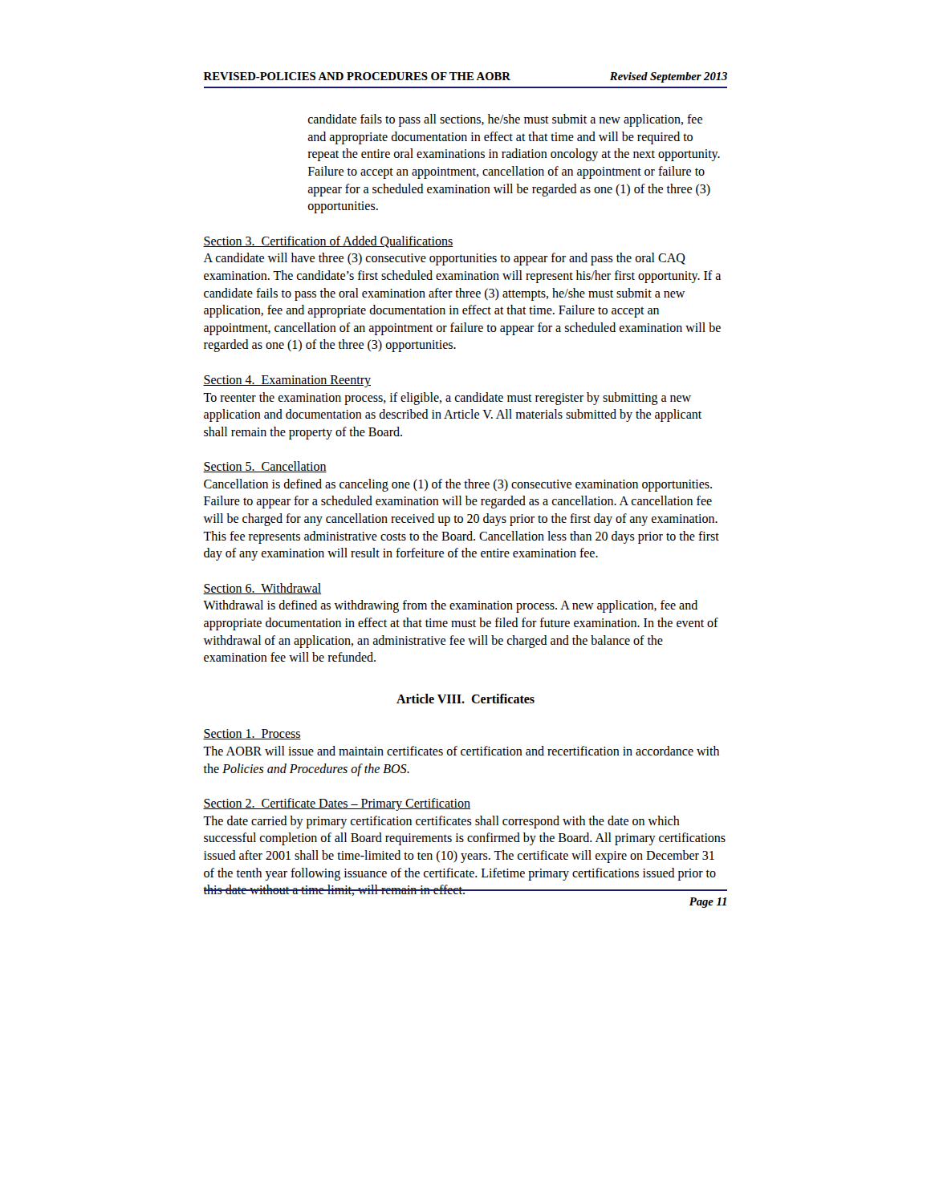Revised-Policies and Procedures of the AOBR Revised September 2013
candidate fails to pass all sections, he/she must submit a new application, fee and appropriate documentation in effect at that time and will be required to repeat the entire oral examinations in radiation oncology at the next opportunity. Failure to accept an appointment, cancellation of an appointment or failure to appear for a scheduled examination will be regarded as one (1) of the three (3) opportunities.
Section 3. Certification of Added Qualifications
A candidate will have three (3) consecutive opportunities to appear for and pass the oral CAQ examination. The candidate’s first scheduled examination will represent his/her first opportunity. If a candidate fails to pass the oral examination after three (3) attempts, he/she must submit a new application, fee and appropriate documentation in effect at that time. Failure to accept an appointment, cancellation of an appointment or failure to appear for a scheduled examination will be regarded as one (1) of the three (3) opportunities.
Section 4. Examination Reentry
To reenter the examination process, if eligible, a candidate must reregister by submitting a new application and documentation as described in Article V. All materials submitted by the applicant shall remain the property of the Board.
Section 5. Cancellation
Cancellation is defined as canceling one (1) of the three (3) consecutive examination opportunities. Failure to appear for a scheduled examination will be regarded as a cancellation. A cancellation fee will be charged for any cancellation received up to 20 days prior to the first day of any examination. This fee represents administrative costs to the Board. Cancellation less than 20 days prior to the first day of any examination will result in forfeiture of the entire examination fee.
Section 6. Withdrawal
Withdrawal is defined as withdrawing from the examination process. A new application, fee and appropriate documentation in effect at that time must be filed for future examination. In the event of withdrawal of an application, an administrative fee will be charged and the balance of the examination fee will be refunded.
Article VIII. Certificates
Section 1. Process
The AOBR will issue and maintain certificates of certification and recertification in accordance with the Policies and Procedures of the BOS.
Section 2. Certificate Dates – Primary Certification
The date carried by primary certification certificates shall correspond with the date on which successful completion of all Board requirements is confirmed by the Board. All primary certifications issued after 2001 shall be time-limited to ten (10) years. The certificate will expire on December 31 of the tenth year following issuance of the certificate. Lifetime primary certifications issued prior to this date without a time limit, will remain in effect.
Page 11